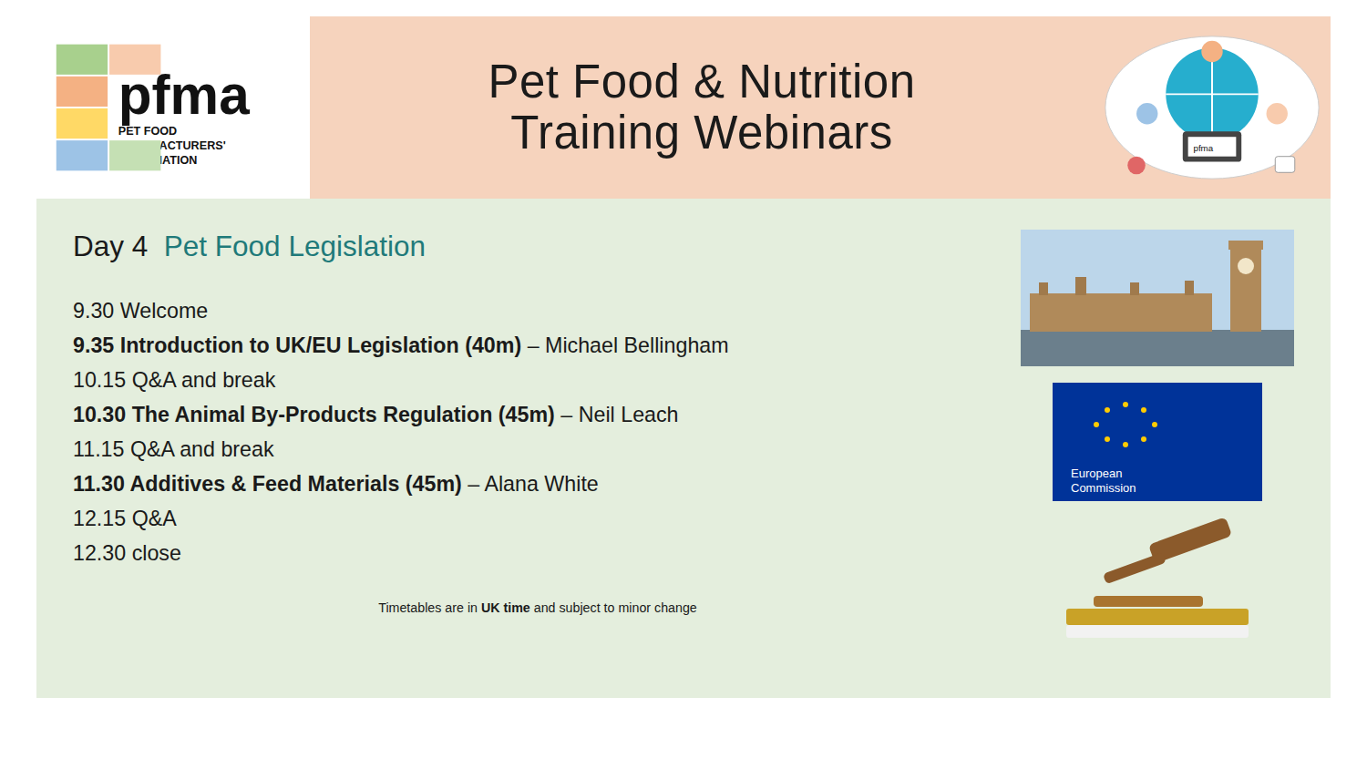Pet Food & Nutrition
Training Webinars
Day 4 Pet Food Legislation
9.30 Welcome
9.35 Introduction to UK/EU Legislation (40m) – Michael Bellingham
10.15 Q&A and break
10.30 The Animal By-Products Regulation (45m) – Neil Leach
11.15 Q&A and break
11.30 Additives & Feed Materials (45m) – Alana White
12.15 Q&A
12.30 close
Timetables are in UK time and subject to minor change